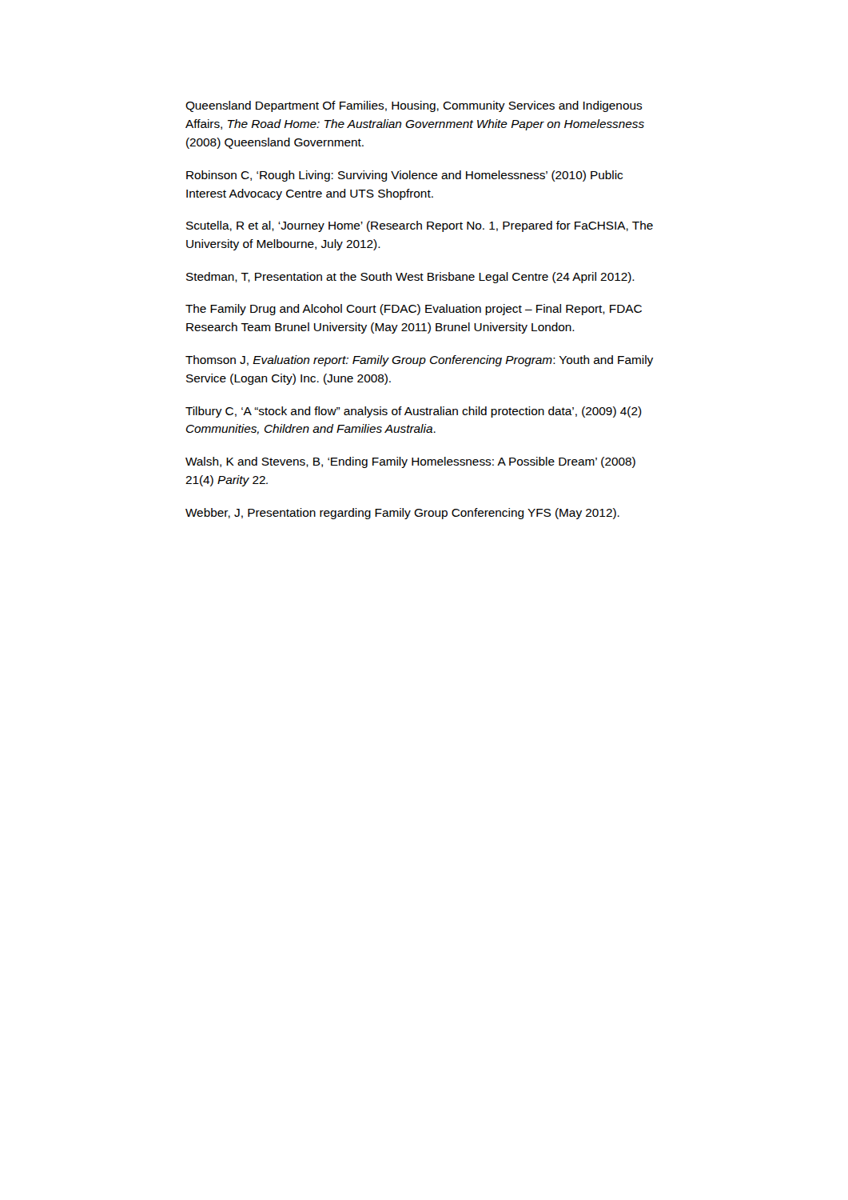Queensland Department Of Families, Housing, Community Services and Indigenous Affairs, The Road Home: The Australian Government White Paper on Homelessness (2008) Queensland Government.
Robinson C, ‘Rough Living: Surviving Violence and Homelessness’ (2010) Public Interest Advocacy Centre and UTS Shopfront.
Scutella, R et al, ‘Journey Home’ (Research Report No. 1, Prepared for FaCHSIA, The University of Melbourne, July 2012).
Stedman, T, Presentation at the South West Brisbane Legal Centre (24 April 2012).
The Family Drug and Alcohol Court (FDAC) Evaluation project – Final Report, FDAC Research Team Brunel University (May 2011) Brunel University London.
Thomson J, Evaluation report: Family Group Conferencing Program: Youth and Family Service (Logan City) Inc. (June 2008).
Tilbury C, ‘A “stock and flow” analysis of Australian child protection data’, (2009) 4(2) Communities, Children and Families Australia.
Walsh, K and Stevens, B, ‘Ending Family Homelessness: A Possible Dream’ (2008) 21(4) Parity 22.
Webber, J, Presentation regarding Family Group Conferencing YFS (May 2012).